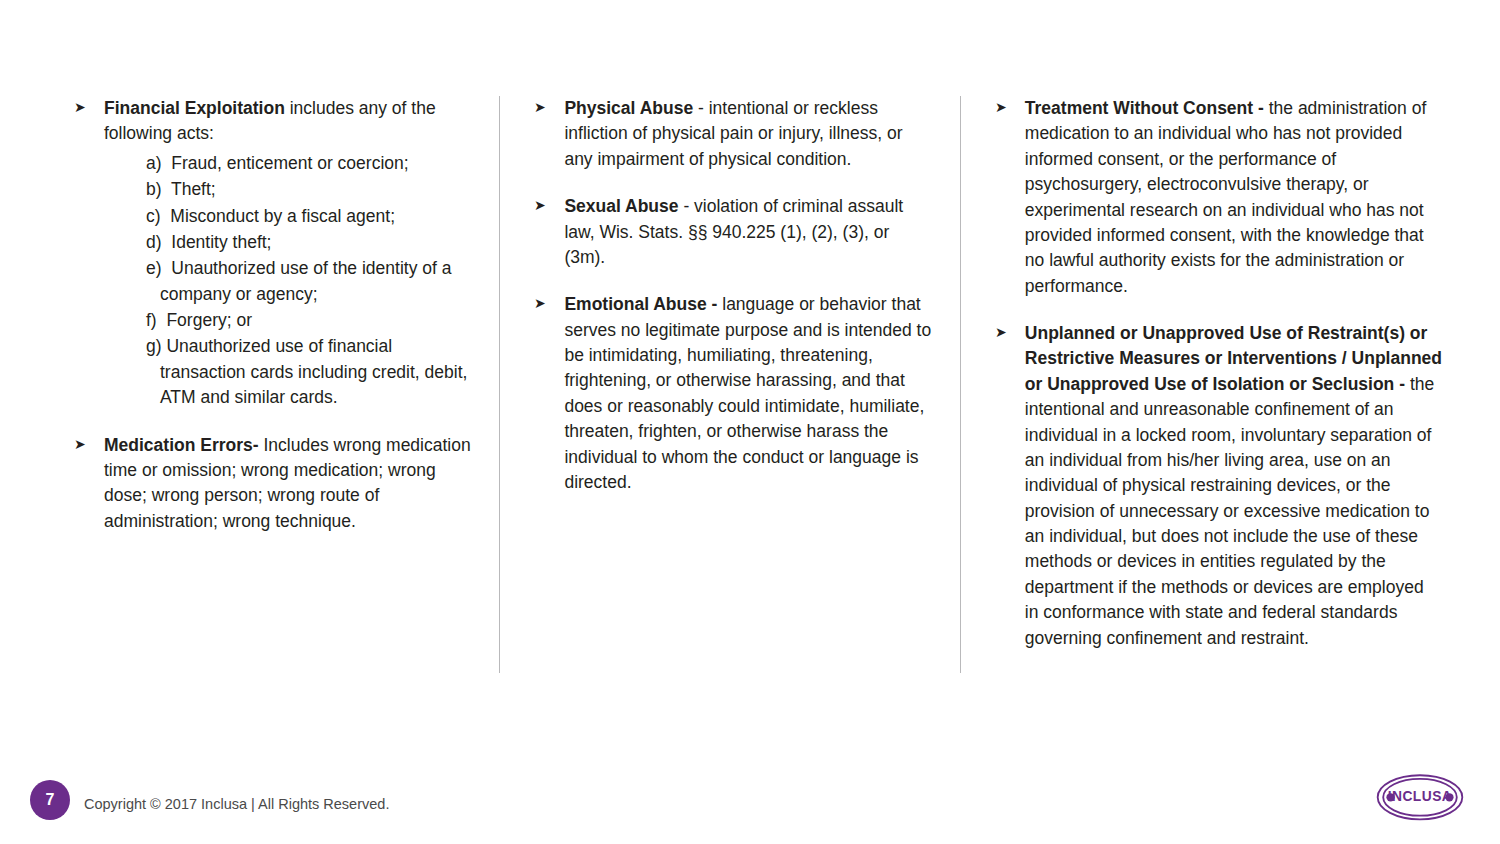Financial Exploitation includes any of the following acts:
a) Fraud, enticement or coercion;
b) Theft;
c) Misconduct by a fiscal agent;
d) Identity theft;
e) Unauthorized use of the identity of a company or agency;
f) Forgery; or
g) Unauthorized use of financial transaction cards including credit, debit, ATM and similar cards.
Medication Errors- Includes wrong medication time or omission; wrong medication; wrong dose; wrong person; wrong route of administration; wrong technique.
Physical Abuse - intentional or reckless infliction of physical pain or injury, illness, or any impairment of physical condition.
Sexual Abuse - violation of criminal assault law, Wis. Stats. §§ 940.225 (1), (2), (3), or (3m).
Emotional Abuse - language or behavior that serves no legitimate purpose and is intended to be intimidating, humiliating, threatening, frightening, or otherwise harassing, and that does or reasonably could intimidate, humiliate, threaten, frighten, or otherwise harass the individual to whom the conduct or language is directed.
Treatment Without Consent - the administration of medication to an individual who has not provided informed consent, or the performance of psychosurgery, electroconvulsive therapy, or experimental research on an individual who has not provided informed consent, with the knowledge that no lawful authority exists for the administration or performance.
Unplanned or Unapproved Use of Restraint(s) or Restrictive Measures or Interventions / Unplanned or Unapproved Use of Isolation or Seclusion - the intentional and unreasonable confinement of an individual in a locked room, involuntary separation of an individual from his/her living area, use on an individual of physical restraining devices, or the provision of unnecessary or excessive medication to an individual, but does not include the use of these methods or devices in entities regulated by the department if the methods or devices are employed in conformance with state and federal standards governing confinement and restraint.
7
Copyright © 2017 Inclusa | All Rights Reserved.
INCLUSA